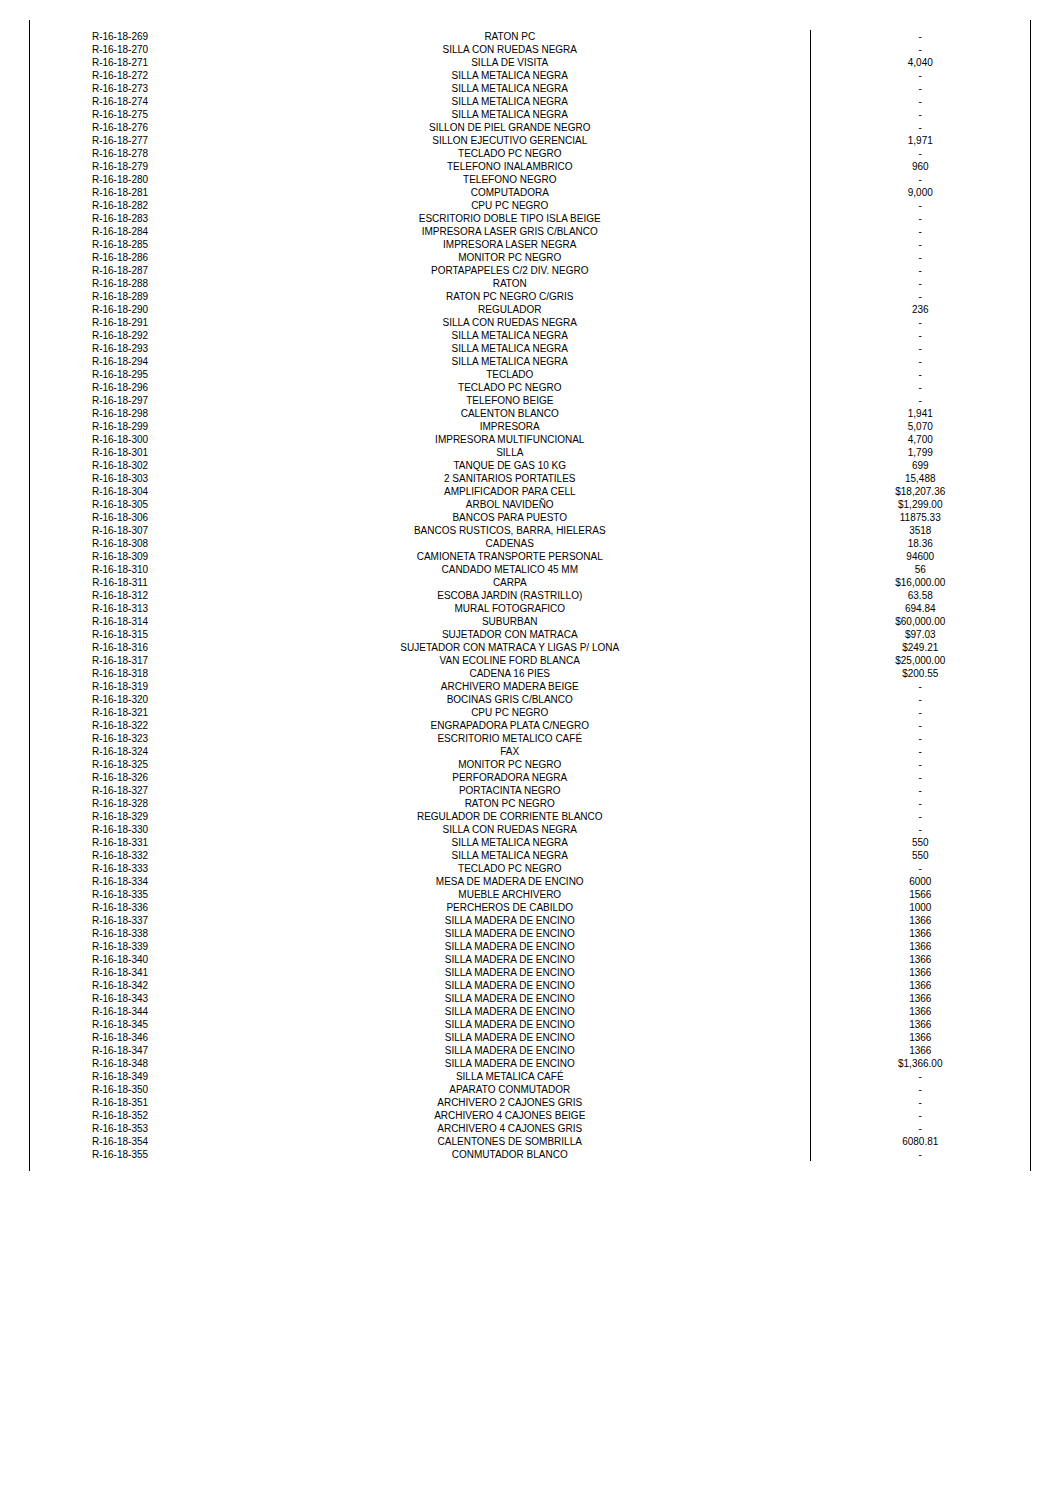| R-16-18-269 | RATON PC | - |
| R-16-18-270 | SILLA CON RUEDAS NEGRA | - |
| R-16-18-271 | SILLA DE VISITA | 4,040 |
| R-16-18-272 | SILLA METALICA NEGRA | - |
| R-16-18-273 | SILLA METALICA NEGRA | - |
| R-16-18-274 | SILLA METALICA NEGRA | - |
| R-16-18-275 | SILLA METALICA NEGRA | - |
| R-16-18-276 | SILLON DE PIEL GRANDE NEGRO | - |
| R-16-18-277 | SILLON EJECUTIVO GERENCIAL | 1,971 |
| R-16-18-278 | TECLADO PC NEGRO | - |
| R-16-18-279 | TELEFONO INALAMBRICO | 960 |
| R-16-18-280 | TELEFONO NEGRO | - |
| R-16-18-281 | COMPUTADORA | 9,000 |
| R-16-18-282 | CPU PC NEGRO | - |
| R-16-18-283 | ESCRITORIO DOBLE TIPO ISLA BEIGE | - |
| R-16-18-284 | IMPRESORA LASER GRIS C/BLANCO | - |
| R-16-18-285 | IMPRESORA LASER NEGRA | - |
| R-16-18-286 | MONITOR PC NEGRO | - |
| R-16-18-287 | PORTAPAPELES C/2 DIV. NEGRO | - |
| R-16-18-288 | RATON | - |
| R-16-18-289 | RATON PC NEGRO C/GRIS | - |
| R-16-18-290 | REGULADOR | 236 |
| R-16-18-291 | SILLA CON RUEDAS NEGRA | - |
| R-16-18-292 | SILLA METALICA NEGRA | - |
| R-16-18-293 | SILLA METALICA NEGRA | - |
| R-16-18-294 | SILLA METALICA NEGRA | - |
| R-16-18-295 | TECLADO | - |
| R-16-18-296 | TECLADO PC NEGRO | - |
| R-16-18-297 | TELEFONO BEIGE | - |
| R-16-18-298 | CALENTON BLANCO | 1,941 |
| R-16-18-299 | IMPRESORA | 5,070 |
| R-16-18-300 | IMPRESORA MULTIFUNCIONAL | 4,700 |
| R-16-18-301 | SILLA | 1,799 |
| R-16-18-302 | TANQUE DE GAS 10 KG | 699 |
| R-16-18-303 | 2 SANITARIOS PORTATILES | 15,488 |
| R-16-18-304 | AMPLIFICADOR PARA CELL | $18,207.36 |
| R-16-18-305 | ARBOL NAVIDEÑO | $1,299.00 |
| R-16-18-306 | BANCOS PARA PUESTO | 11875.33 |
| R-16-18-307 | BANCOS RUSTICOS, BARRA, HIELERAS | 3518 |
| R-16-18-308 | CADENAS | 18.36 |
| R-16-18-309 | CAMIONETA TRANSPORTE PERSONAL | 94600 |
| R-16-18-310 | CANDADO METALICO 45 MM | 56 |
| R-16-18-311 | CARPA | $16,000.00 |
| R-16-18-312 | ESCOBA JARDIN (RASTRILLO) | 63.58 |
| R-16-18-313 | MURAL FOTOGRAFICO | 694.84 |
| R-16-18-314 | SUBURBAN | $60,000.00 |
| R-16-18-315 | SUJETADOR CON MATRACA | $97.03 |
| R-16-18-316 | SUJETADOR CON MATRACA Y LIGAS P/ LONA | $249.21 |
| R-16-18-317 | VAN ECOLINE FORD BLANCA | $25,000.00 |
| R-16-18-318 | CADENA 16 PIES | $200.55 |
| R-16-18-319 | ARCHIVERO MADERA BEIGE | - |
| R-16-18-320 | BOCINAS GRIS C/BLANCO | - |
| R-16-18-321 | CPU PC NEGRO | - |
| R-16-18-322 | ENGRAPADORA PLATA C/NEGRO | - |
| R-16-18-323 | ESCRITORIO METALICO CAFÉ | - |
| R-16-18-324 | FAX | - |
| R-16-18-325 | MONITOR PC NEGRO | - |
| R-16-18-326 | PERFORADORA NEGRA | - |
| R-16-18-327 | PORTACINTA NEGRO | - |
| R-16-18-328 | RATON PC NEGRO | - |
| R-16-18-329 | REGULADOR DE CORRIENTE BLANCO | - |
| R-16-18-330 | SILLA CON RUEDAS NEGRA | - |
| R-16-18-331 | SILLA METALICA NEGRA | 550 |
| R-16-18-332 | SILLA METALICA NEGRA | 550 |
| R-16-18-333 | TECLADO PC NEGRO | - |
| R-16-18-334 | MESA DE MADERA DE ENCINO | 6000 |
| R-16-18-335 | MUEBLE ARCHIVERO | 1566 |
| R-16-18-336 | PERCHEROS DE CABILDO | 1000 |
| R-16-18-337 | SILLA MADERA DE ENCINO | 1366 |
| R-16-18-338 | SILLA MADERA DE ENCINO | 1366 |
| R-16-18-339 | SILLA MADERA DE ENCINO | 1366 |
| R-16-18-340 | SILLA MADERA DE ENCINO | 1366 |
| R-16-18-341 | SILLA MADERA DE ENCINO | 1366 |
| R-16-18-342 | SILLA MADERA DE ENCINO | 1366 |
| R-16-18-343 | SILLA MADERA DE ENCINO | 1366 |
| R-16-18-344 | SILLA MADERA DE ENCINO | 1366 |
| R-16-18-345 | SILLA MADERA DE ENCINO | 1366 |
| R-16-18-346 | SILLA MADERA DE ENCINO | 1366 |
| R-16-18-347 | SILLA MADERA DE ENCINO | 1366 |
| R-16-18-348 | SILLA MADERA DE ENCINO | $1,366.00 |
| R-16-18-349 | SILLA METALICA CAFÉ | - |
| R-16-18-350 | APARATO CONMUTADOR | - |
| R-16-18-351 | ARCHIVERO 2 CAJONES GRIS | - |
| R-16-18-352 | ARCHIVERO 4 CAJONES BEIGE | - |
| R-16-18-353 | ARCHIVERO 4 CAJONES GRIS | - |
| R-16-18-354 | CALENTONES DE SOMBRILLA | 6080.81 |
| R-16-18-355 | CONMUTADOR BLANCO | - |